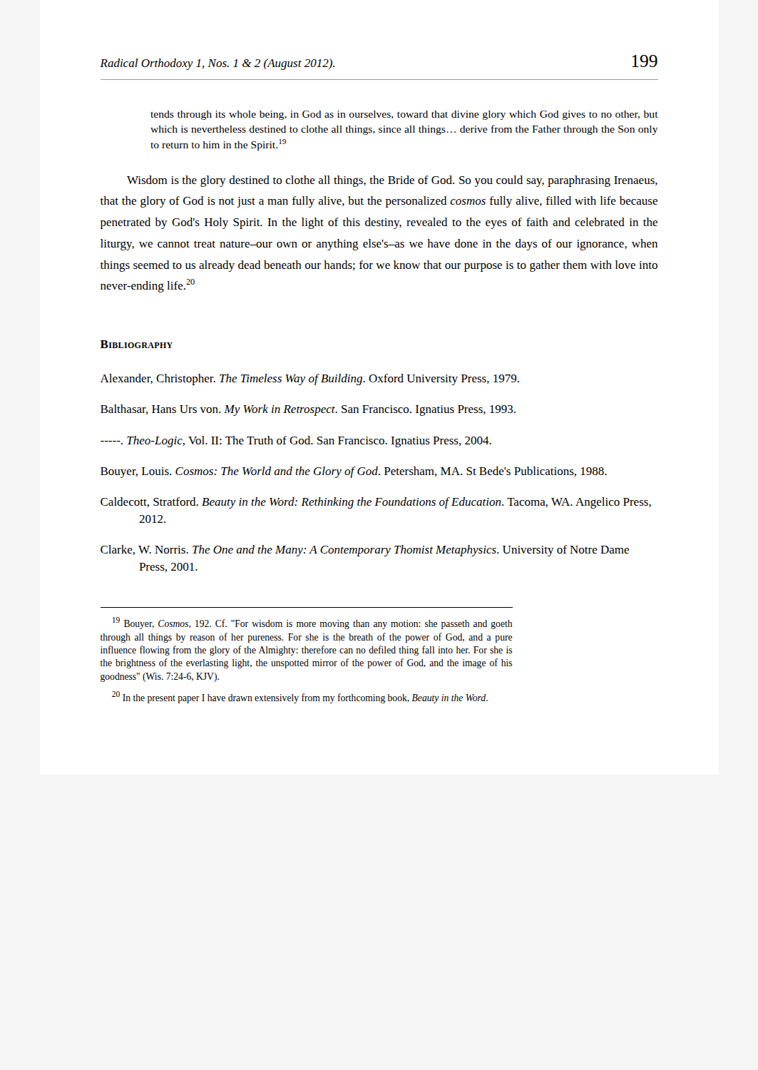Radical Orthodoxy 1, Nos. 1 & 2 (August 2012). 199
tends through its whole being, in God as in ourselves, toward that divine glory which God gives to no other, but which is nevertheless destined to clothe all things, since all things… derive from the Father through the Son only to return to him in the Spirit.19
Wisdom is the glory destined to clothe all things, the Bride of God. So you could say, paraphrasing Irenaeus, that the glory of God is not just a man fully alive, but the personalized cosmos fully alive, filled with life because penetrated by God's Holy Spirit. In the light of this destiny, revealed to the eyes of faith and celebrated in the liturgy, we cannot treat nature–our own or anything else's–as we have done in the days of our ignorance, when things seemed to us already dead beneath our hands; for we know that our purpose is to gather them with love into never-ending life.20
Bibliography
Alexander, Christopher. The Timeless Way of Building. Oxford University Press, 1979.
Balthasar, Hans Urs von. My Work in Retrospect. San Francisco. Ignatius Press, 1993.
-----. Theo-Logic, Vol. II: The Truth of God. San Francisco. Ignatius Press, 2004.
Bouyer, Louis. Cosmos: The World and the Glory of God. Petersham, MA. St Bede's Publications, 1988.
Caldecott, Stratford. Beauty in the Word: Rethinking the Foundations of Education. Tacoma, WA. Angelico Press, 2012.
Clarke, W. Norris. The One and the Many: A Contemporary Thomist Metaphysics. University of Notre Dame Press, 2001.
19 Bouyer, Cosmos, 192. Cf. "For wisdom is more moving than any motion: she passeth and goeth through all things by reason of her pureness. For she is the breath of the power of God, and a pure influence flowing from the glory of the Almighty: therefore can no defiled thing fall into her. For she is the brightness of the everlasting light, the unspotted mirror of the power of God, and the image of his goodness" (Wis. 7:24-6, KJV).
20 In the present paper I have drawn extensively from my forthcoming book, Beauty in the Word.